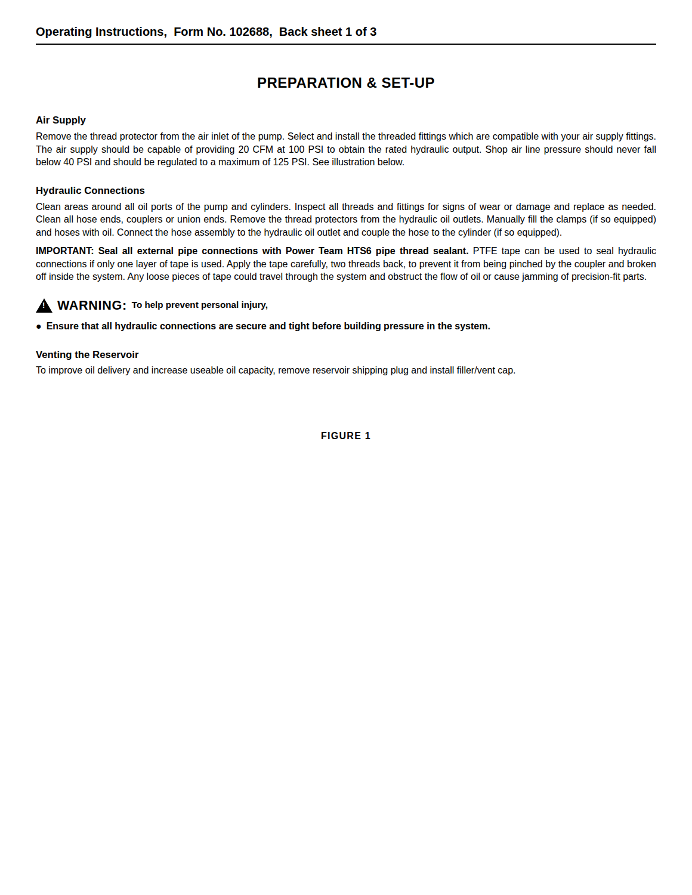Operating Instructions, Form No. 102688, Back sheet 1 of 3
PREPARATION & SET-UP
Air Supply
Remove the thread protector from the air inlet of the pump. Select and install the threaded fittings which are compatible with your air supply fittings. The air supply should be capable of providing 20 CFM at 100 PSI to obtain the rated hydraulic output. Shop air line pressure should never fall below 40 PSI and should be regulated to a maximum of 125 PSI. See illustration below.
Hydraulic Connections
Clean areas around all oil ports of the pump and cylinders. Inspect all threads and fittings for signs of wear or damage and replace as needed. Clean all hose ends, couplers or union ends. Remove the thread protectors from the hydraulic oil outlets. Manually fill the clamps (if so equipped) and hoses with oil. Connect the hose assembly to the hydraulic oil outlet and couple the hose to the cylinder (if so equipped).
IMPORTANT: Seal all external pipe connections with Power Team HTS6 pipe thread sealant. PTFE tape can be used to seal hydraulic connections if only one layer of tape is used. Apply the tape carefully, two threads back, to prevent it from being pinched by the coupler and broken off inside the system. Any loose pieces of tape could travel through the system and obstruct the flow of oil or cause jamming of precision-fit parts.
WARNING: To help prevent personal injury,
Ensure that all hydraulic connections are secure and tight before building pressure in the system.
Venting the Reservoir
To improve oil delivery and increase useable oil capacity, remove reservoir shipping plug and install filler/vent cap.
FIGURE 1